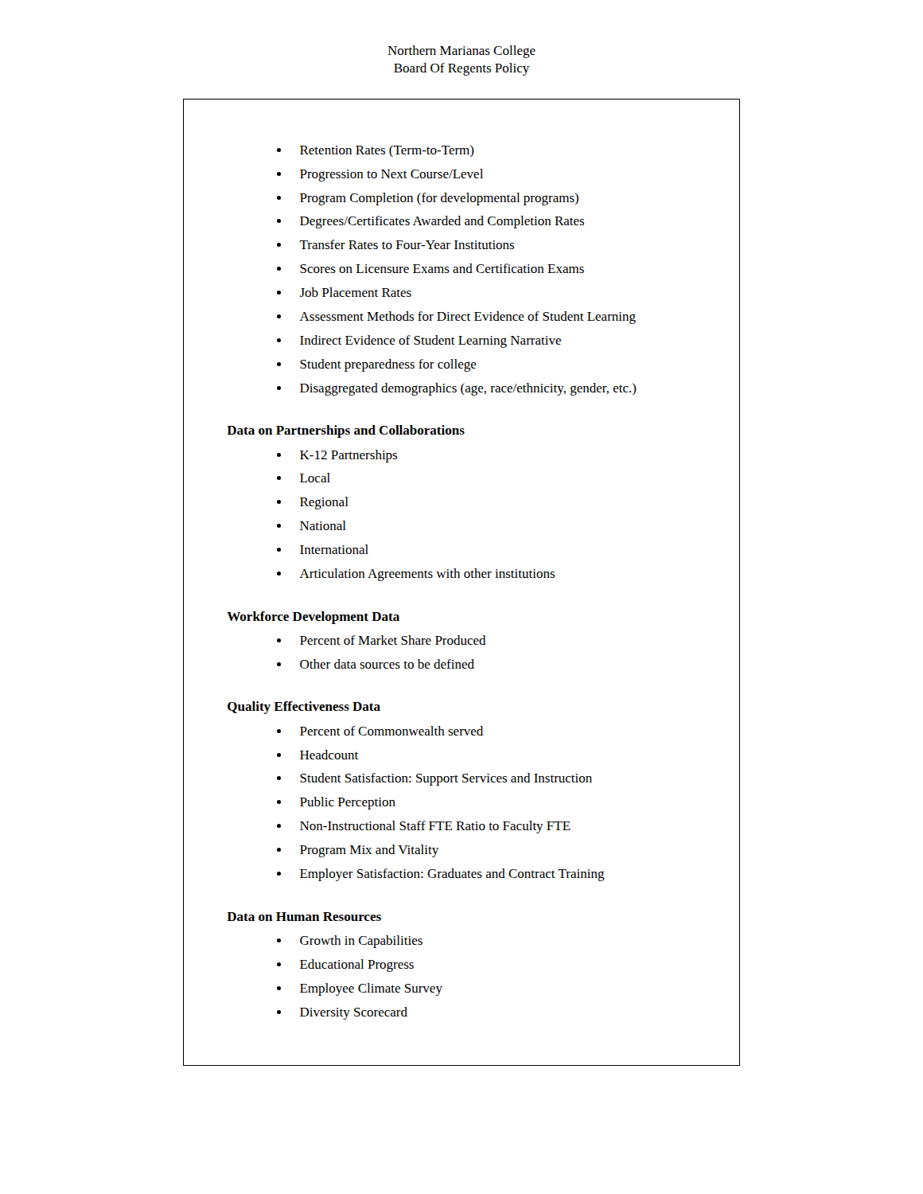Northern Marianas College Board Of Regents Policy
Retention Rates (Term-to-Term)
Progression to Next Course/Level
Program Completion (for developmental programs)
Degrees/Certificates Awarded and Completion Rates
Transfer Rates to Four-Year Institutions
Scores on Licensure Exams and Certification Exams
Job Placement Rates
Assessment Methods for Direct Evidence of Student Learning
Indirect Evidence of Student Learning Narrative
Student preparedness for college
Disaggregated demographics (age, race/ethnicity, gender, etc.)
Data on Partnerships and Collaborations
K-12 Partnerships
Local
Regional
National
International
Articulation Agreements with other institutions
Workforce Development Data
Percent of Market Share Produced
Other data sources to be defined
Quality Effectiveness Data
Percent of Commonwealth served
Headcount
Student Satisfaction: Support Services and Instruction
Public Perception
Non-Instructional Staff FTE Ratio to Faculty FTE
Program Mix and Vitality
Employer Satisfaction: Graduates and Contract Training
Data on Human Resources
Growth in Capabilities
Educational Progress
Employee Climate Survey
Diversity Scorecard